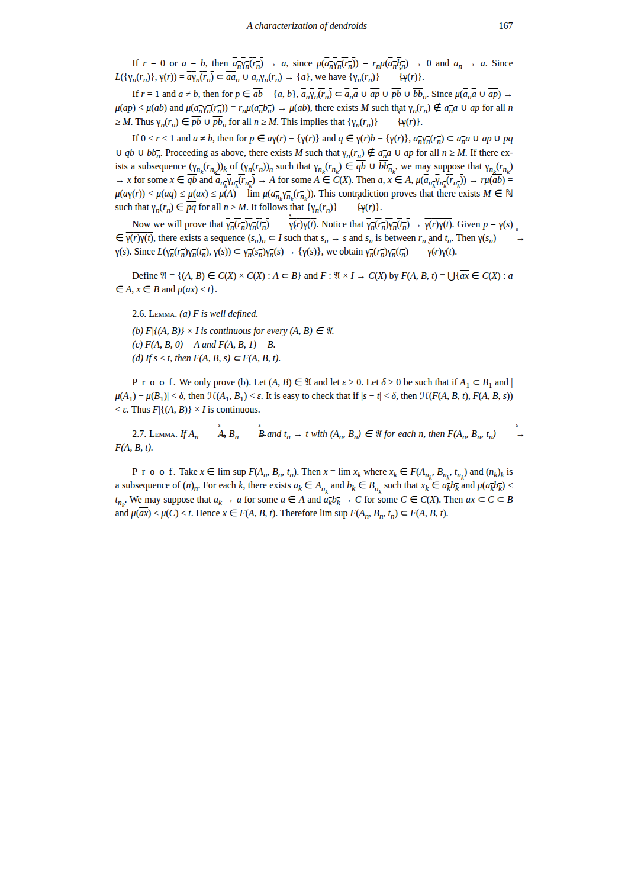A characterization of dendroids 167
If r = 0 or a = b, then anγn(rn) → a, since μ(anγn(rn)) = rnμ(anbn) → 0 and an → a. Since L({γn(rn)}, γ(r)) = aγn(rn) ⊂ aan ∪ anγn(rn) → {a}, we have {γn(rn)} s→ {γ(r)}.
If r = 1 and a ≠ b, then for p ∈ ab − {a, b}, anγn(rn) ⊂ ana ∪ ap ∪ pb ∪ bbn. Since μ(ana ∪ ap) → μ(ap) < μ(ab) and μ(anγn(rn)) = rnμ(anbn) → μ(ab), there exists M such that γn(rn) ∉ ana ∪ ap for all n ≥ M. Thus γn(rn) ∈ pb ∪ pbn for all n ≥ M. This implies that {γn(rn)} s→ {γ(r)}.
If 0 < r < 1 and a ≠ b, then for p ∈ aγ(r) − {γ(r)} and q ∈ γ(r)b − {γ(r)}, anγn(rn) ⊂ ana ∪ ap ∪ pq ∪ qb ∪ bbn. Proceeding as above, there exists M such that γn(rn) ∉ ana ∪ ap for all n ≥ M. If there exists a subsequence (γnk(rnk))k of (γn(rn))n such that γnk(rnk) ∈ qb ∪ bbnk, we may suppose that γnk(rnk) → x for some x ∈ qb and ankγnk(rnk) → A for some A ∈ C(X). Then a, x ∈ A, μ(ankγnk(rnk)) → rμ(ab) = μ(aγ(r)) < μ(aq) ≤ μ(ax) ≤ μ(A) = lim μ(ankγnk(rnk)). This contradiction proves that there exists M ∈ ℕ such that γn(rn) ∈ pq for all n ≥ M. It follows that {γn(rn)} s→ {γ(r)}.
Now we will prove that γn(rn)γn(tn) s→ γ(r)γ(t). Notice that γn(rn)γn(tn) → γ(r)γ(t). Given p = γ(s) ∈ γ(r)γ(t), there exists a sequence (sn)n ⊂ I such that sn → s and sn is between rn and tn. Then γ(sn) s→ γ(s). Since L(γn(rn)γn(tn), γ(s)) ⊂ γn(sn)γn(s) → {γ(s)}, we obtain γn(rn)γn(tn) s→ γ(r)γ(t).
Define 𝔄 = {(A, B) ∈ C(X) × C(X) : A ⊂ B} and F : 𝔄 × I → C(X) by F(A, B, t) = ⋃{ax ∈ C(X) : a ∈ A, x ∈ B and μ(ax) ≤ t}.
2.6. Lemma. (a) F is well defined.
(b) F|{(A, B)} × I is continuous for every (A, B) ∈ 𝔄.
(c) F(A, B, 0) = A and F(A, B, 1) = B.
(d) If s ≤ t, then F(A, B, s) ⊂ F(A, B, t).
P r o o f. We only prove (b). Let (A, B) ∈ 𝔄 and let ε > 0. Let δ > 0 be such that if A1 ⊂ B1 and |μ(A1) − μ(B1)| < δ, then ℋ(A1, B1) < ε. It is easy to check that if |s − t| < δ, then ℋ(F(A, B, t), F(A, B, s)) < ε. Thus F|{(A, B)} × I is continuous.
2.7. Lemma. If An s→ A, Bn s→ B and tn → t with (An, Bn) ∈ 𝔄 for each n, then F(An, Bn, tn) s→ F(A, B, t).
P r o o f. Take x ∈ lim sup F(An, Bn, tn). Then x = lim xk where xk ∈ F(Ank, Bnk, tnk) and (nk)k is a subsequence of (n)n. For each k, there exists ak ∈ Ank and bk ∈ Bnk such that xk ∈ akbk and μ(akbk) ≤ tnk. We may suppose that ak → a for some a ∈ A and akbk → C for some C ∈ C(X). Then ax ⊂ C ⊂ B and μ(ax) ≤ μ(C) ≤ t. Hence x ∈ F(A, B, t). Therefore lim sup F(An, Bn, tn) ⊂ F(A, B, t).